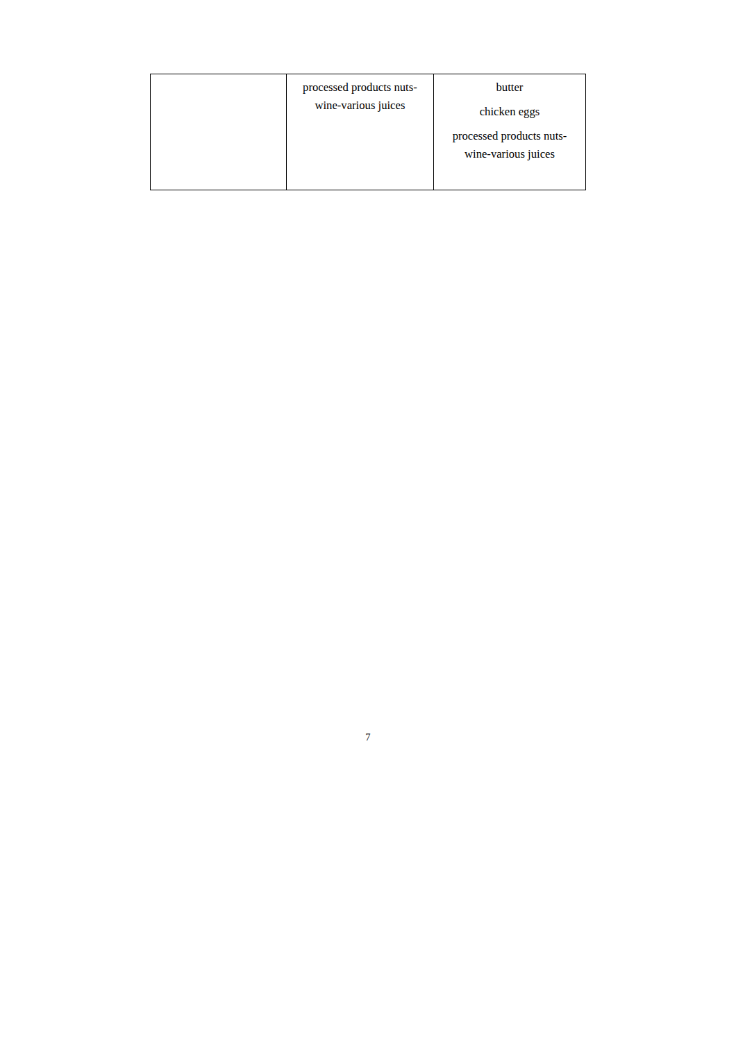| | processed products nuts- wine-various juices | butter chicken eggs processed products nuts- wine-various juices |
7